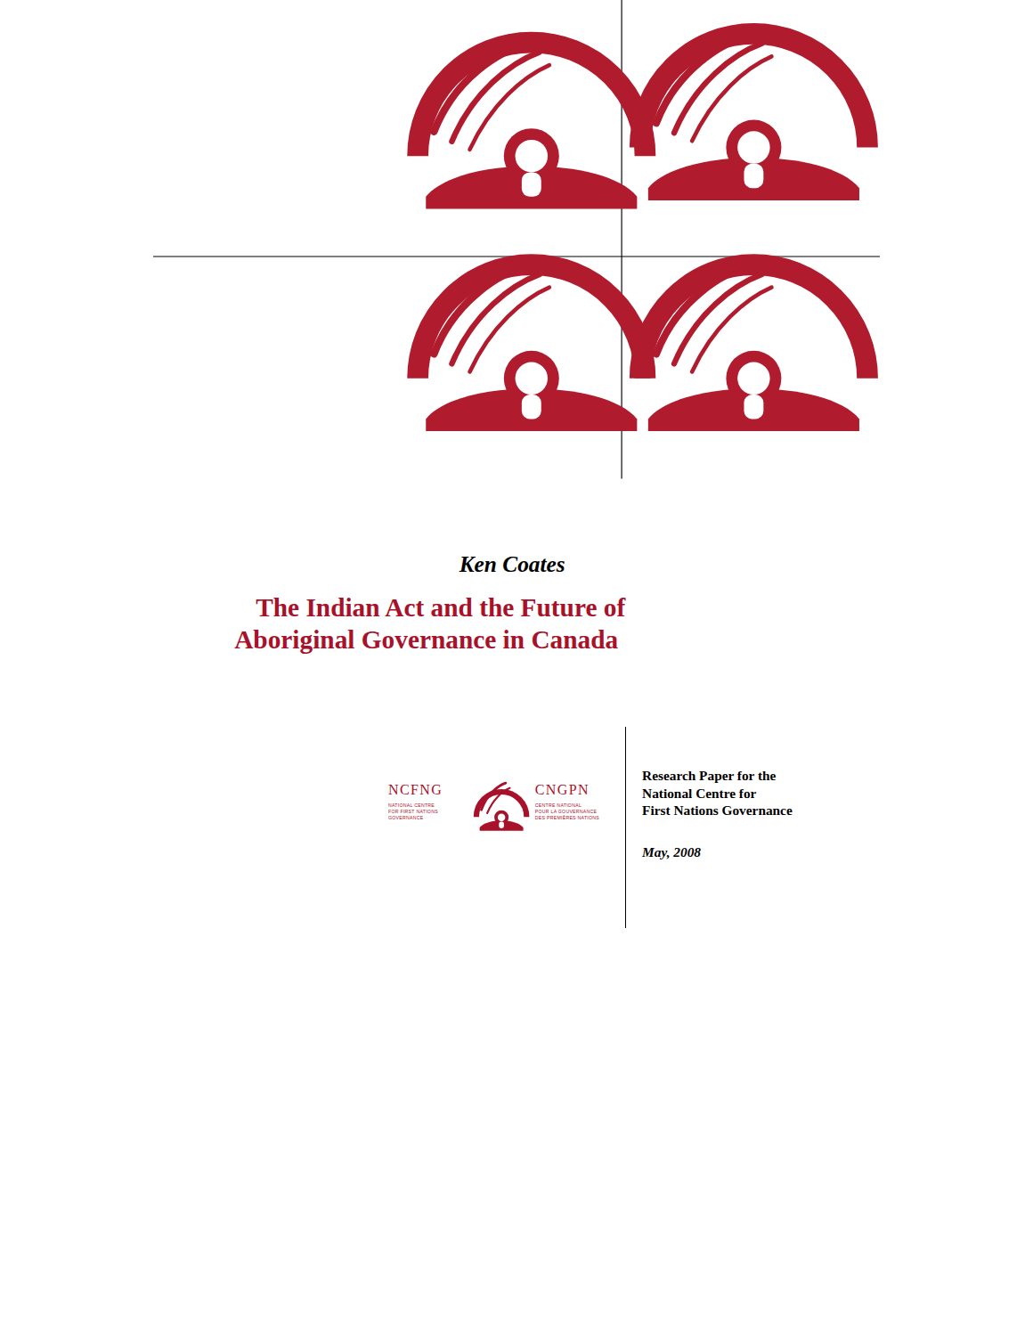Ken Coates
The Indian Act and the Future of Aboriginal Governance in Canada
NCFNG NATIONAL CENTRE FOR FIRST NATIONS GOVERNANCE CNGPN CENTRE NATIONAL POUR LA GOUVERNANCE DES PREMIÈRES NATIONS
Research Paper for the
National Centre for
First Nations Governance
May, 2008